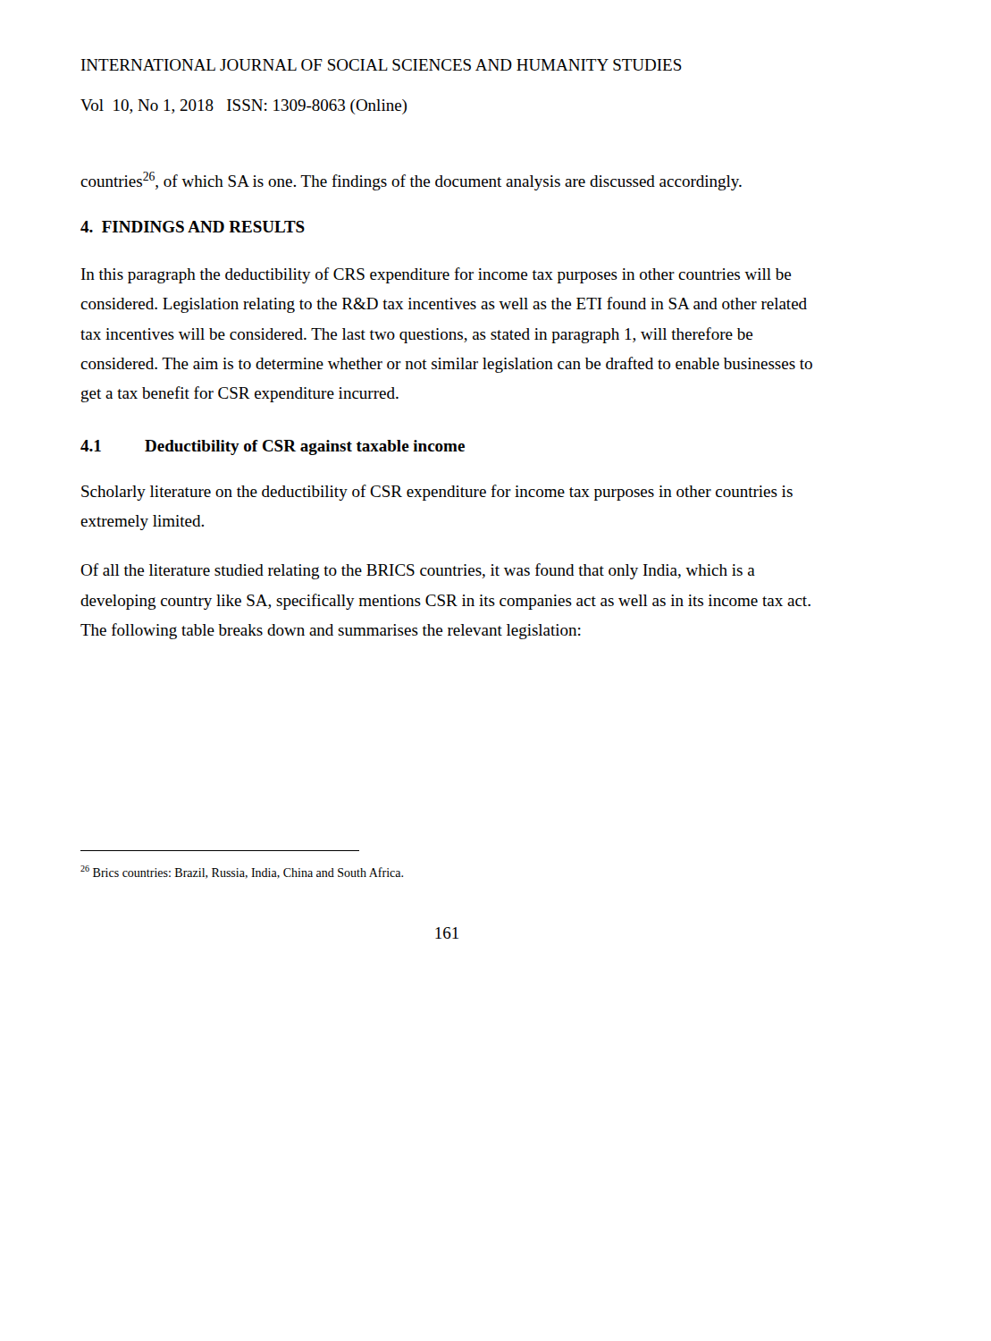INTERNATIONAL JOURNAL OF SOCIAL SCIENCES AND HUMANITY STUDIES
Vol 10, No 1, 2018 ISSN: 1309-8063 (Online)
countries26, of which SA is one. The findings of the document analysis are discussed accordingly.
4. FINDINGS AND RESULTS
In this paragraph the deductibility of CRS expenditure for income tax purposes in other countries will be considered. Legislation relating to the R&D tax incentives as well as the ETI found in SA and other related tax incentives will be considered. The last two questions, as stated in paragraph 1, will therefore be considered. The aim is to determine whether or not similar legislation can be drafted to enable businesses to get a tax benefit for CSR expenditure incurred.
4.1 Deductibility of CSR against taxable income
Scholarly literature on the deductibility of CSR expenditure for income tax purposes in other countries is extremely limited.
Of all the literature studied relating to the BRICS countries, it was found that only India, which is a developing country like SA, specifically mentions CSR in its companies act as well as in its income tax act. The following table breaks down and summarises the relevant legislation:
26 Brics countries: Brazil, Russia, India, China and South Africa.
161